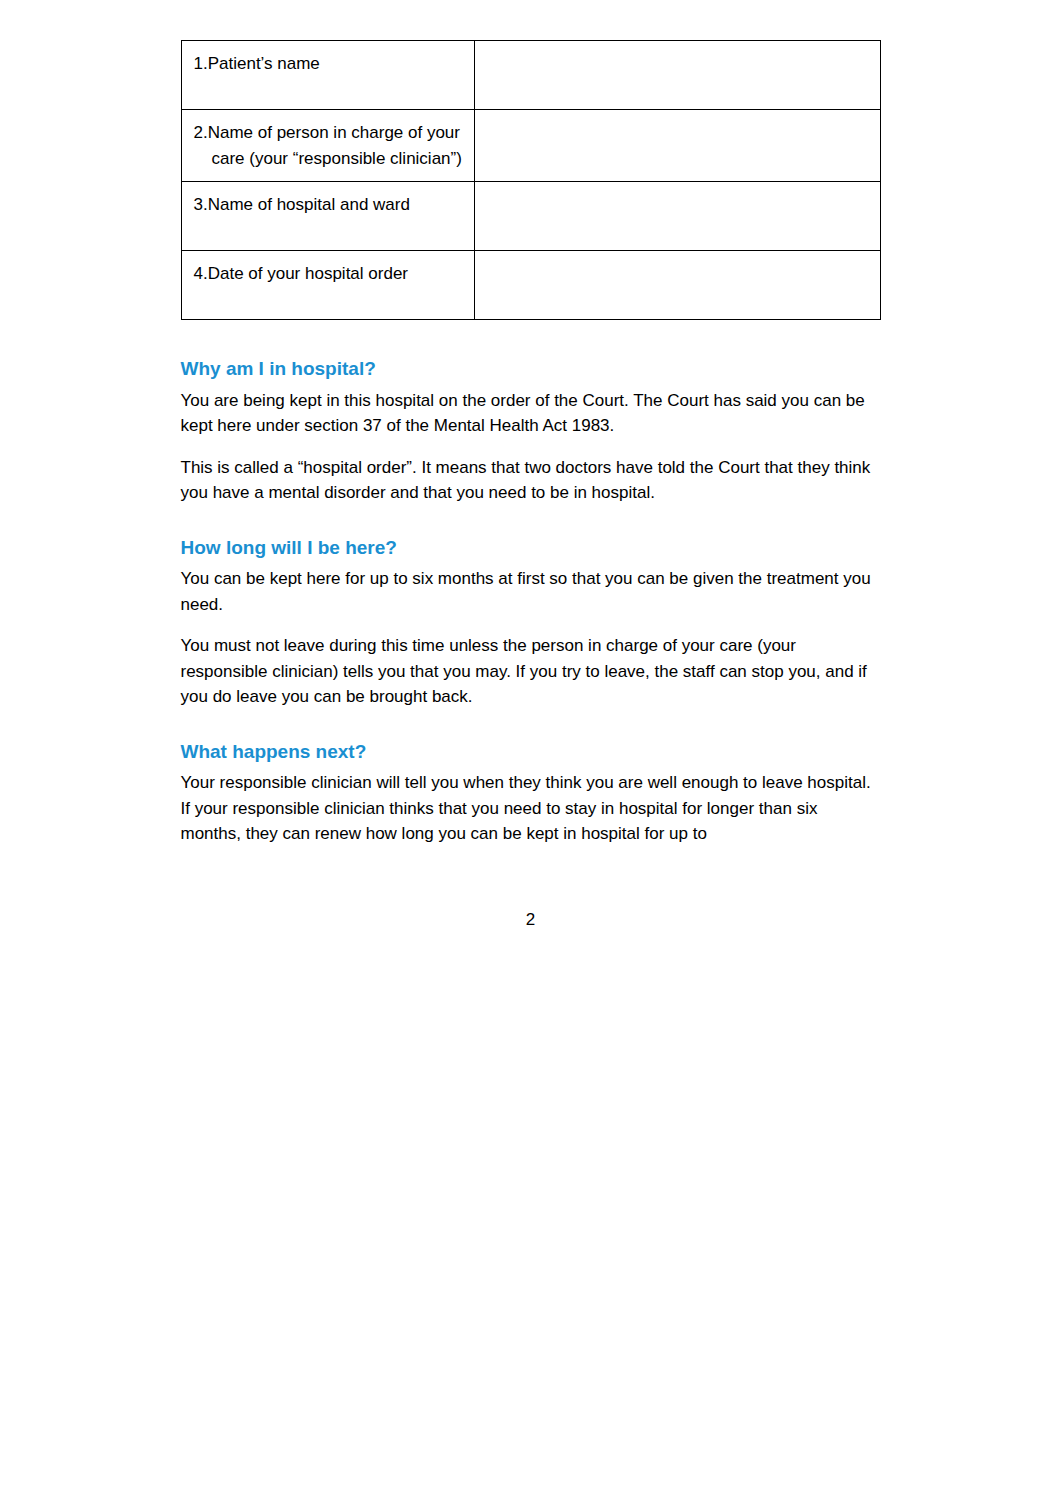| 1.Patient’s name | |
| 2.Name of person in charge of your care (your “responsible clinician”) | |
| 3.Name of hospital and ward | |
| 4.Date of your hospital order | |
Why am I in hospital?
You are being kept in this hospital on the order of the Court. The Court has said you can be kept here under section 37 of the Mental Health Act 1983.
This is called a “hospital order”. It means that two doctors have told the Court that they think you have a mental disorder and that you need to be in hospital.
How long will I be here?
You can be kept here for up to six months at first so that you can be given the treatment you need.
You must not leave during this time unless the person in charge of your care (your responsible clinician) tells you that you may. If you try to leave, the staff can stop you, and if you do leave you can be brought back.
What happens next?
Your responsible clinician will tell you when they think you are well enough to leave hospital. If your responsible clinician thinks that you need to stay in hospital for longer than six months, they can renew how long you can be kept in hospital for up to
2